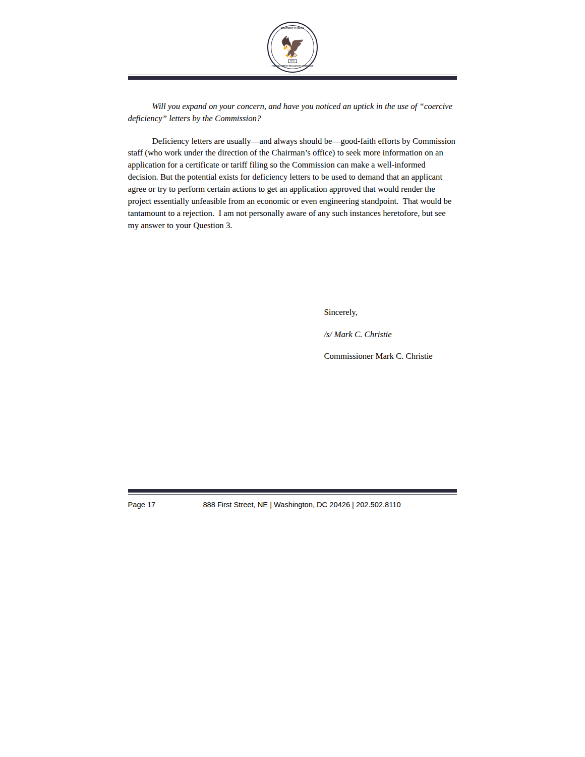DEPARTMENT OF ENERGY
🦅
FERC
FEDERAL ENERGY REGULATORY COMMISSION
Will you expand on your concern, and have you noticed an uptick in the use of “coercive deficiency” letters by the Commission?
Deficiency letters are usually—and always should be—good-faith efforts by Commission staff (who work under the direction of the Chairman’s office) to seek more information on an application for a certificate or tariff filing so the Commission can make a well-informed decision. But the potential exists for deficiency letters to be used to demand that an applicant agree or try to perform certain actions to get an application approved that would render the project essentially unfeasible from an economic or even engineering standpoint. That would be tantamount to a rejection. I am not personally aware of any such instances heretofore, but see my answer to your Question 3.
Sincerely,
/s/ Mark C. Christie
Commissioner Mark C. Christie
Page 17
888 First Street, NE | Washington, DC 20426 | 202.502.8110